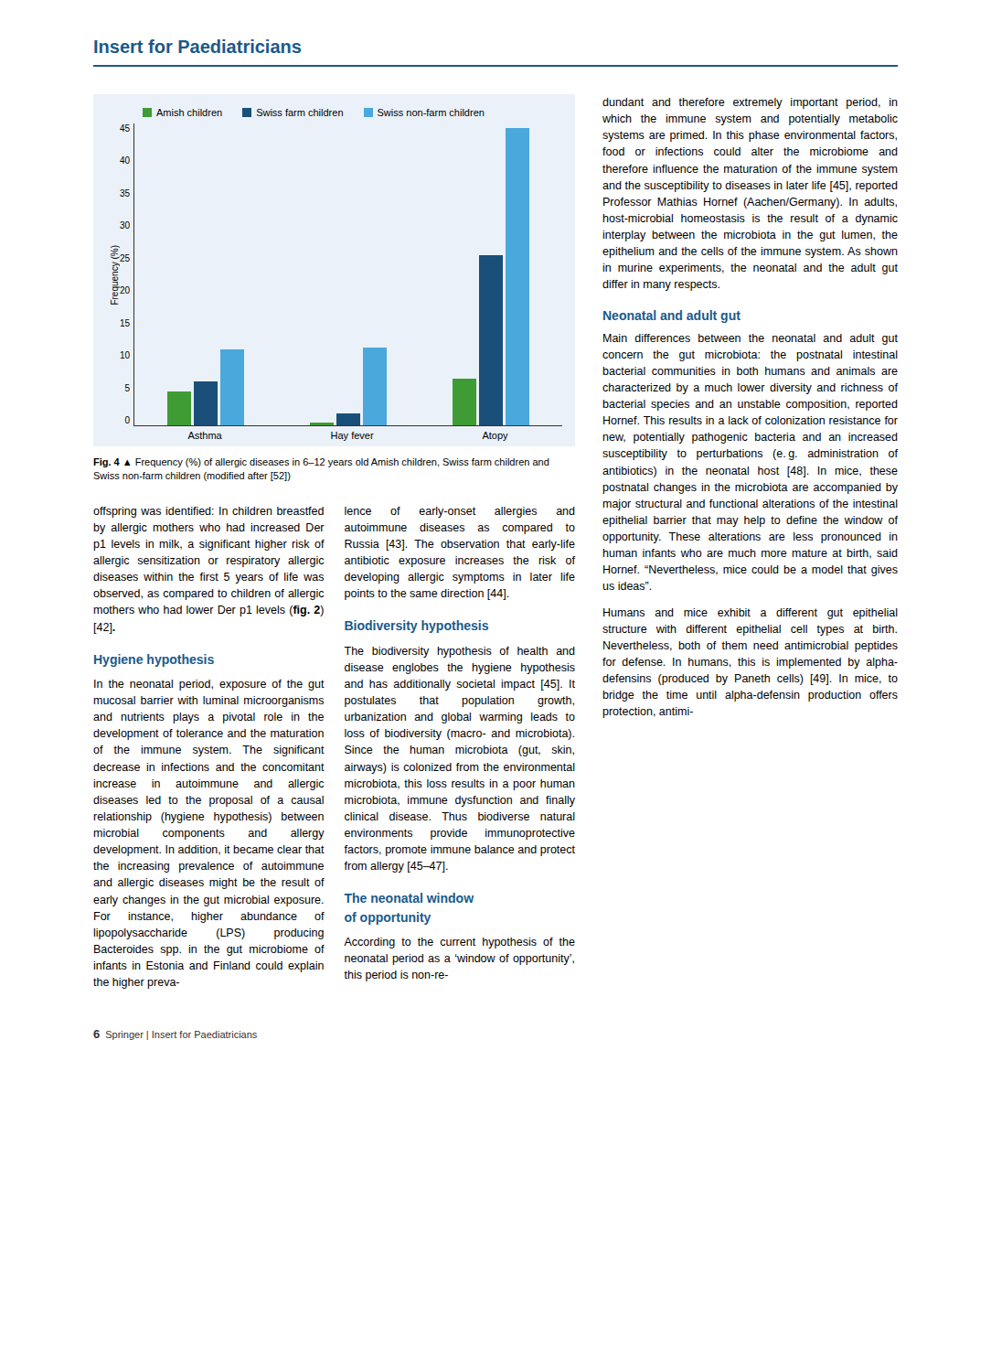Insert for Paediatricians
Amish children
Swiss farm children
Swiss non-farm children
Frequency (%)
45
40
35
30
25
20
15
10
5
0
Asthma
Hay fever
Atopy
Fig. 4 ▲ Frequency (%) of allergic diseases in 6–12 years old Amish children, Swiss farm children and Swiss non-farm children (modified after [52])
offspring was identified: In children breastfed by allergic mothers who had increased Der p1 levels in milk, a significant higher risk of allergic sensitization or respiratory allergic diseases within the first 5 years of life was observed, as compared to children of allergic mothers who had lower Der p1 levels (fig. 2) [42].
Hygiene hypothesis
In the neonatal period, exposure of the gut mucosal barrier with luminal microorganisms and nutrients plays a pivotal role in the development of tolerance and the maturation of the immune system. The significant decrease in infections and the concomitant increase in autoimmune and allergic diseases led to the proposal of a causal relationship (hygiene hypothesis) between microbial components and allergy development. In addition, it became clear that the increasing prevalence of autoimmune and allergic diseases might be the result of early changes in the gut microbial exposure. For instance, higher abundance of lipopolysaccharide (LPS) producing Bacteroides spp. in the gut microbiome of infants in Estonia and Finland could explain the higher preva-
lence of early-onset allergies and autoimmune diseases as compared to Russia [43]. The observation that early-life antibiotic exposure increases the risk of developing allergic symptoms in later life points to the same direction [44].
Biodiversity hypothesis
The biodiversity hypothesis of health and disease englobes the hygiene hypothesis and has additionally societal impact [45]. It postulates that population growth, urbanization and global warming leads to loss of biodiversity (macro- and microbiota). Since the human microbiota (gut, skin, airways) is colonized from the environmental microbiota, this loss results in a poor human microbiota, immune dysfunction and finally clinical disease. Thus biodiverse natural environments provide immunoprotective factors, promote immune balance and protect from allergy [45–47].
The neonatal window
of opportunity
According to the current hypothesis of the neonatal period as a ‘window of opportunity’, this period is non-re-
dundant and therefore extremely important period, in which the immune system and potentially metabolic systems are primed. In this phase environmental factors, food or infections could alter the microbiome and therefore influence the maturation of the immune system and the susceptibility to diseases in later life [45], reported Professor Mathias Hornef (Aachen/Germany). In adults, host-microbial homeostasis is the result of a dynamic interplay between the microbiota in the gut lumen, the epithelium and the cells of the immune system. As shown in murine experiments, the neonatal and the adult gut differ in many respects.
Neonatal and adult gut
Main differences between the neonatal and adult gut concern the gut microbiota: the postnatal intestinal bacterial communities in both humans and animals are characterized by a much lower diversity and richness of bacterial species and an unstable composition, reported Hornef. This results in a lack of colonization resistance for new, potentially pathogenic bacteria and an increased susceptibility to perturbations (e. g. administration of antibiotics) in the neonatal host [48]. In mice, these postnatal changes in the microbiota are accompanied by major structural and functional alterations of the intestinal epithelial barrier that may help to define the window of opportunity. These alterations are less pronounced in human infants who are much more mature at birth, said Hornef. “Nevertheless, mice could be a model that gives us ideas”.
Humans and mice exhibit a different gut epithelial structure with different epithelial cell types at birth. Nevertheless, both of them need antimicrobial peptides for defense. In humans, this is implemented by alpha-defensins (produced by Paneth cells) [49]. In mice, to bridge the time until alpha-defensin production offers protection, antimi-
6 Springer | Insert for Paediatricians